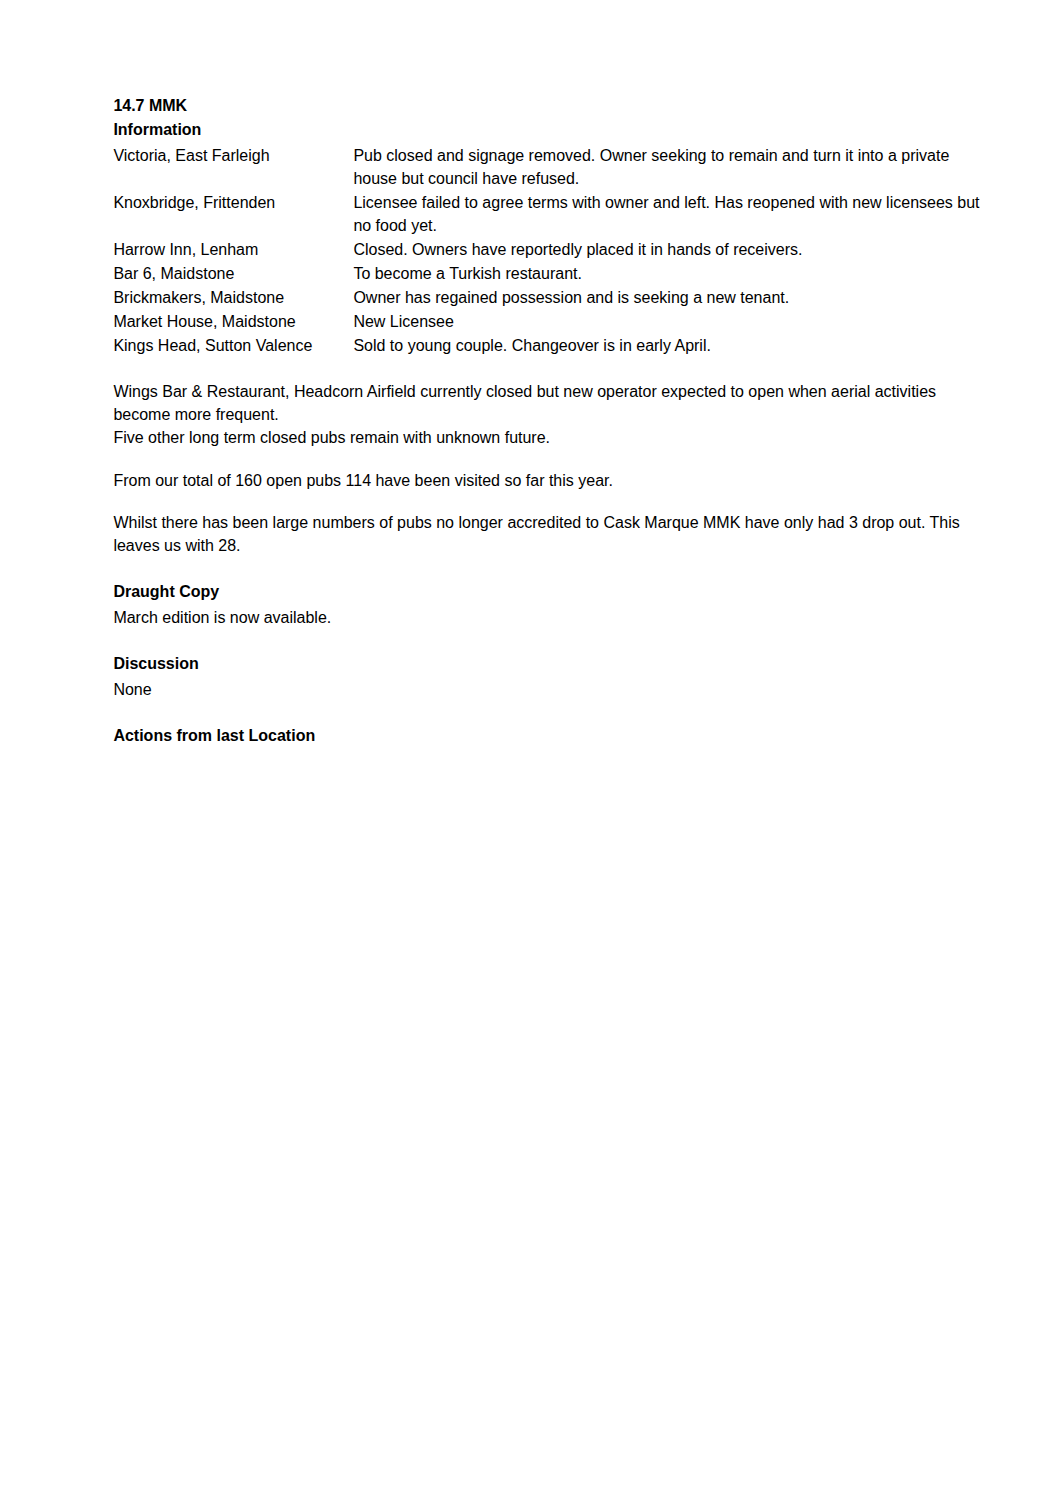14.7 MMK
Information
Victoria, East Farleigh
Pub closed and signage removed. Owner seeking to remain and turn it into a private house but council have refused.
Knoxbridge, Frittenden
Licensee failed to agree terms with owner and left. Has reopened with new licensees but no food yet.
Harrow Inn, Lenham
Closed. Owners have reportedly placed it in hands of receivers.
Bar 6, Maidstone
To become a Turkish restaurant.
Brickmakers, Maidstone
Owner has regained possession and is seeking a new tenant.
Market House, Maidstone
New Licensee
Kings Head, Sutton Valence
Sold to young couple. Changeover is in early April.
Wings Bar & Restaurant, Headcorn Airfield currently closed but new operator expected to open when aerial activities become more frequent.
Five other long term closed pubs remain with unknown future.
From our total of 160 open pubs 114 have been visited so far this year.
Whilst there has been large numbers of pubs no longer accredited to Cask Marque MMK have only had 3 drop out. This leaves us with 28.
Draught Copy
March edition is now available.
Discussion
None
Actions from last Location